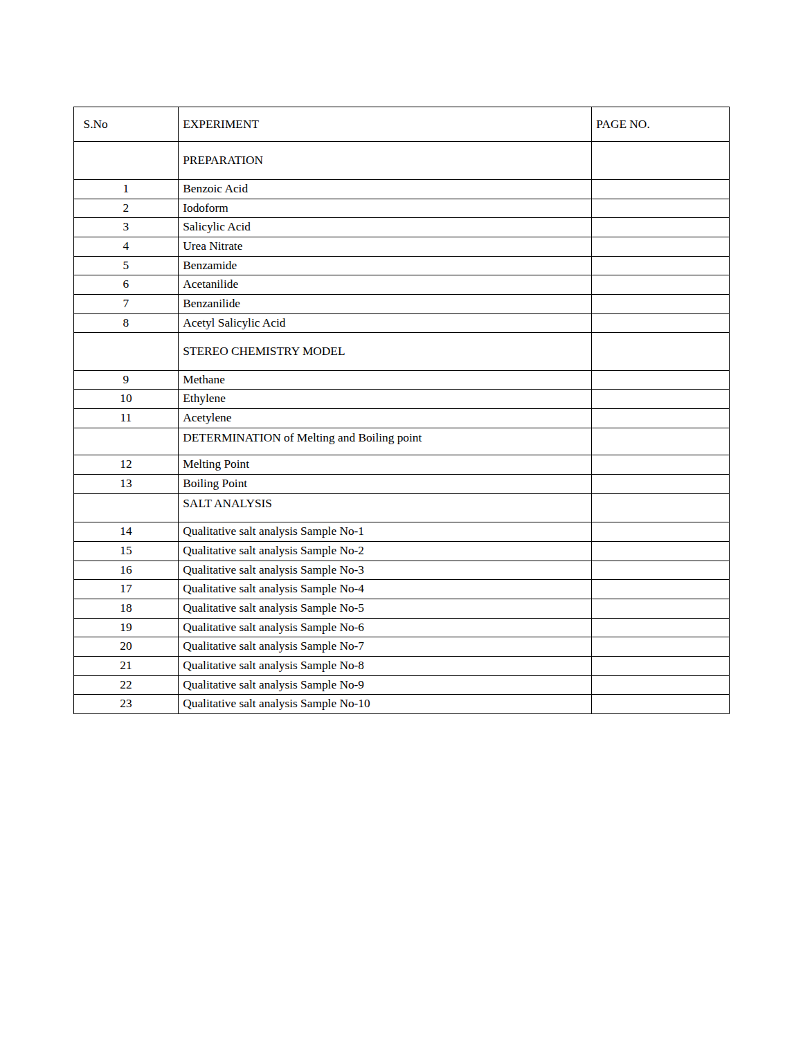| S.No | EXPERIMENT | PAGE NO. |
| | PREPARATION | |
| 1 | Benzoic Acid | |
| 2 | Iodoform | |
| 3 | Salicylic Acid | |
| 4 | Urea Nitrate | |
| 5 | Benzamide | |
| 6 | Acetanilide | |
| 7 | Benzanilide | |
| 8 | Acetyl Salicylic Acid | |
| | STEREO CHEMISTRY MODEL | |
| 9 | Methane | |
| 10 | Ethylene | |
| 11 | Acetylene | |
| | DETERMINATION of Melting and Boiling point | |
| 12 | Melting Point | |
| 13 | Boiling Point | |
| | SALT ANALYSIS | |
| 14 | Qualitative salt analysis Sample No-1 | |
| 15 | Qualitative salt analysis Sample No-2 | |
| 16 | Qualitative salt analysis Sample No-3 | |
| 17 | Qualitative salt analysis Sample No-4 | |
| 18 | Qualitative salt analysis Sample No-5 | |
| 19 | Qualitative salt analysis Sample No-6 | |
| 20 | Qualitative salt analysis Sample No-7 | |
| 21 | Qualitative salt analysis Sample No-8 | |
| 22 | Qualitative salt analysis Sample No-9 | |
| 23 | Qualitative salt analysis Sample No-10 | |